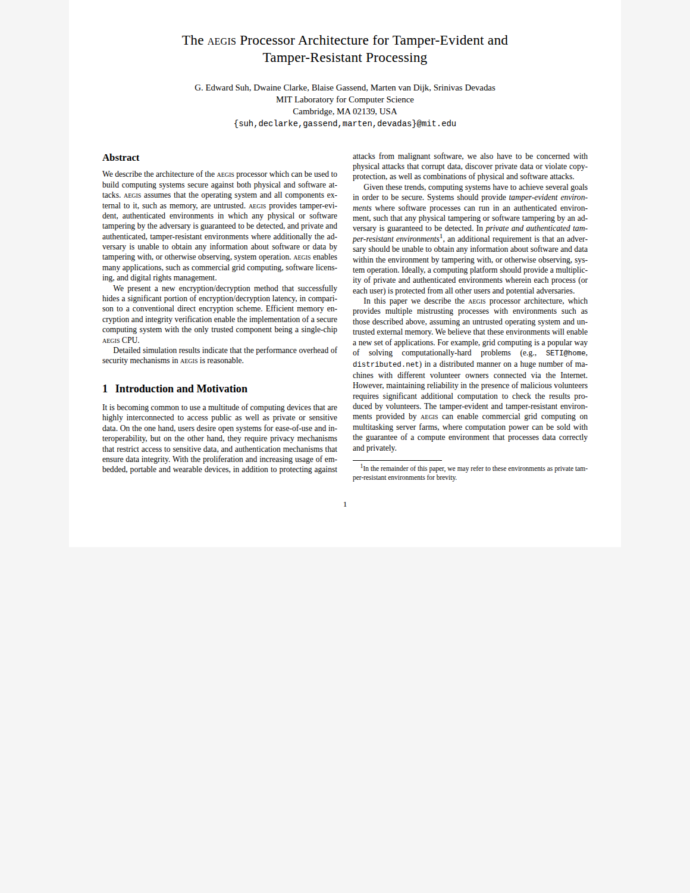The aegis Processor Architecture for Tamper-Evident and
Tamper-Resistant Processing
G. Edward Suh, Dwaine Clarke, Blaise Gassend, Marten van Dijk, Srinivas Devadas
MIT Laboratory for Computer Science
Cambridge, MA 02139, USA
{suh,declarke,gassend,marten,devadas}@mit.edu
Abstract
We describe the architecture of the aegis processor which can be used to build computing systems secure against both physical and software attacks. aegis assumes that the operating system and all components external to it, such as memory, are untrusted. aegis provides tamper-evident, authenticated environments in which any physical or software tampering by the adversary is guaranteed to be detected, and private and authenticated, tamper-resistant environments where additionally the adversary is unable to obtain any information about software or data by tampering with, or otherwise observing, system operation. aegis enables many applications, such as commercial grid computing, software licensing, and digital rights management.
We present a new encryption/decryption method that successfully hides a significant portion of encryption/decryption latency, in comparison to a conventional direct encryption scheme. Efficient memory encryption and integrity verification enable the implementation of a secure computing system with the only trusted component being a single-chip aegis CPU.
Detailed simulation results indicate that the performance overhead of security mechanisms in aegis is reasonable.
1 Introduction and Motivation
It is becoming common to use a multitude of computing devices that are highly interconnected to access public as well as private or sensitive data. On the one hand, users desire open systems for ease-of-use and interoperability, but on the other hand, they require privacy mechanisms that restrict access to sensitive data, and authentication mechanisms that ensure data integrity. With the proliferation and increasing usage of embedded, portable and wearable devices, in addition to protecting against attacks from malignant software, we also have to be concerned with physical attacks that corrupt data, discover private data or violate copy-protection, as well as combinations of physical and software attacks.
Given these trends, computing systems have to achieve several goals in order to be secure. Systems should provide tamper-evident environments where software processes can run in an authenticated environment, such that any physical tampering or software tampering by an adversary is guaranteed to be detected. In private and authenticated tamper-resistant environments1, an additional requirement is that an adversary should be unable to obtain any information about software and data within the environment by tampering with, or otherwise observing, system operation. Ideally, a computing platform should provide a multiplicity of private and authenticated environments wherein each process (or each user) is protected from all other users and potential adversaries.
In this paper we describe the aegis processor architecture, which provides multiple mistrusting processes with environments such as those described above, assuming an untrusted operating system and untrusted external memory. We believe that these environments will enable a new set of applications. For example, grid computing is a popular way of solving computationally-hard problems (e.g., SETI@home, distributed.net) in a distributed manner on a huge number of machines with different volunteer owners connected via the Internet. However, maintaining reliability in the presence of malicious volunteers requires significant additional computation to check the results produced by volunteers. The tamper-evident and tamper-resistant environments provided by aegis can enable commercial grid computing on multitasking server farms, where computation power can be sold with the guarantee of a compute environment that processes data correctly and privately.
1In the remainder of this paper, we may refer to these environments as private tamper-resistant environments for brevity.
1